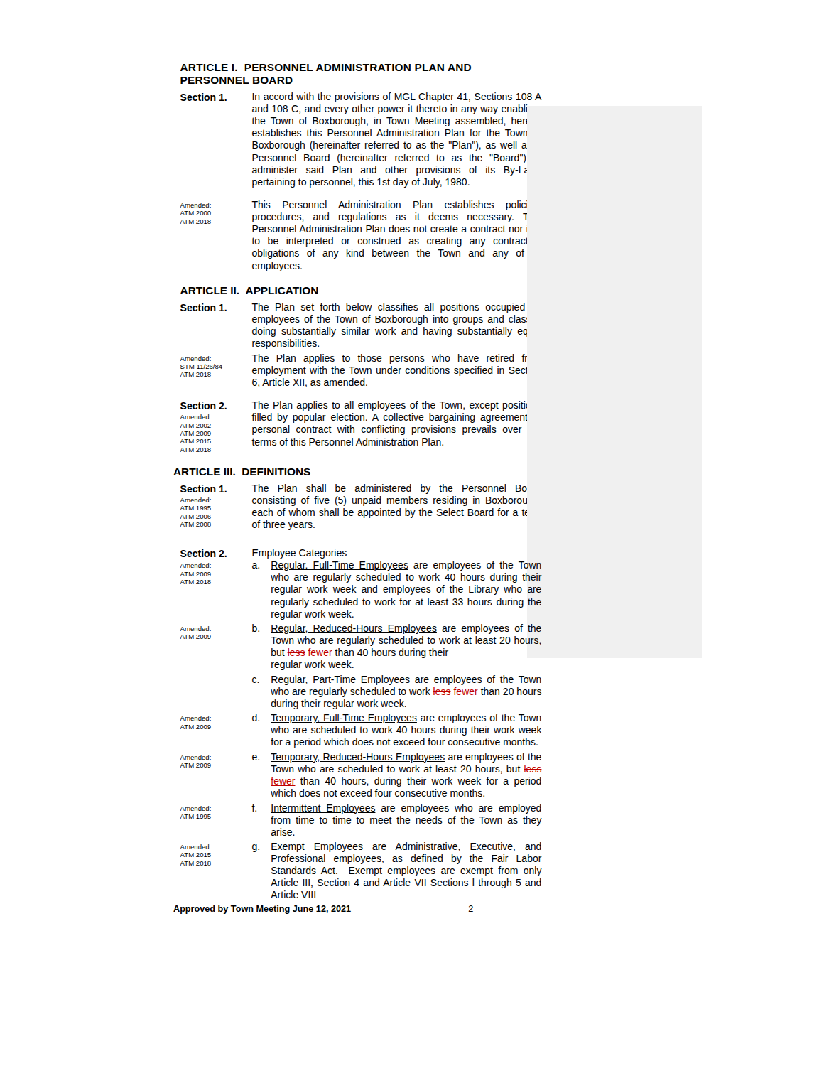ARTICLE I. PERSONNEL ADMINISTRATION PLAN AND PERSONNEL BOARD
Section 1.
In accord with the provisions of MGL Chapter 41, Sections 108 A and 108 C, and every other power it thereto in any way enabling, the Town of Boxborough, in Town Meeting assembled, hereby establishes this Personnel Administration Plan for the Town of Boxborough (hereinafter referred to as the "Plan"), as well as a Personnel Board (hereinafter referred to as the "Board") to administer said Plan and other provisions of its By-Laws pertaining to personnel, this 1st day of July, 1980.
Amended:
ATM 2000
ATM 2018
This Personnel Administration Plan establishes policies, procedures, and regulations as it deems necessary. This Personnel Administration Plan does not create a contract nor is it to be interpreted or construed as creating any contractual obligations of any kind between the Town and any of its employees.
ARTICLE II. APPLICATION
Section 1.
The Plan set forth below classifies all positions occupied by employees of the Town of Boxborough into groups and classes doing substantially similar work and having substantially equal responsibilities.
Amended:
STM 11/26/84
ATM 2018
The Plan applies to those persons who have retired from employment with the Town under conditions specified in Section 6, Article XII, as amended.
Section 2.
Amended:
ATM 2002
ATM 2009
ATM 2015
ATM 2018
The Plan applies to all employees of the Town, except positions filled by popular election. A collective bargaining agreement or personal contract with conflicting provisions prevails over the terms of this Personnel Administration Plan.
ARTICLE III. DEFINITIONS
Section 1.
Amended:
ATM 1995
ATM 2006
ATM 2008
The Plan shall be administered by the Personnel Board consisting of five (5) unpaid members residing in Boxborough, each of whom shall be appointed by the Select Board for a term of three years.
Section 2.
Employee Categories
Amended:
ATM 2009
ATM 2018
a. Regular, Full-Time Employees are employees of the Town who are regularly scheduled to work 40 hours during their regular work week and employees of the Library who are regularly scheduled to work for at least 33 hours during the regular work week.
Amended:
ATM 2009
b. Regular, Reduced-Hours Employees are employees of the Town who are regularly scheduled to work at least 20 hours, but less fewer than 40 hours during their
regular work week.
c. Regular, Part-Time Employees are employees of the Town who are regularly scheduled to work less fewer than 20 hours during their regular work week.
Amended:
ATM 2009
d. Temporary, Full-Time Employees are employees of the Town who are scheduled to work 40 hours during their work week for a period which does not exceed four consecutive months.
Amended:
ATM 2009
e. Temporary, Reduced-Hours Employees are employees of the Town who are scheduled to work at least 20 hours, but less fewer than 40 hours, during their work week for a period which does not exceed four consecutive months.
Amended:
ATM 1995
f. Intermittent Employees are employees who are employed from time to time to meet the needs of the Town as they arise.
Amended:
ATM 2015
ATM 2018
g. Exempt Employees are Administrative, Executive, and Professional employees, as defined by the Fair Labor Standards Act. Exempt employees are exempt from only Article III, Section 4 and Article VII Sections l through 5 and Article VIII
Approved by Town Meeting June 12, 2021
2